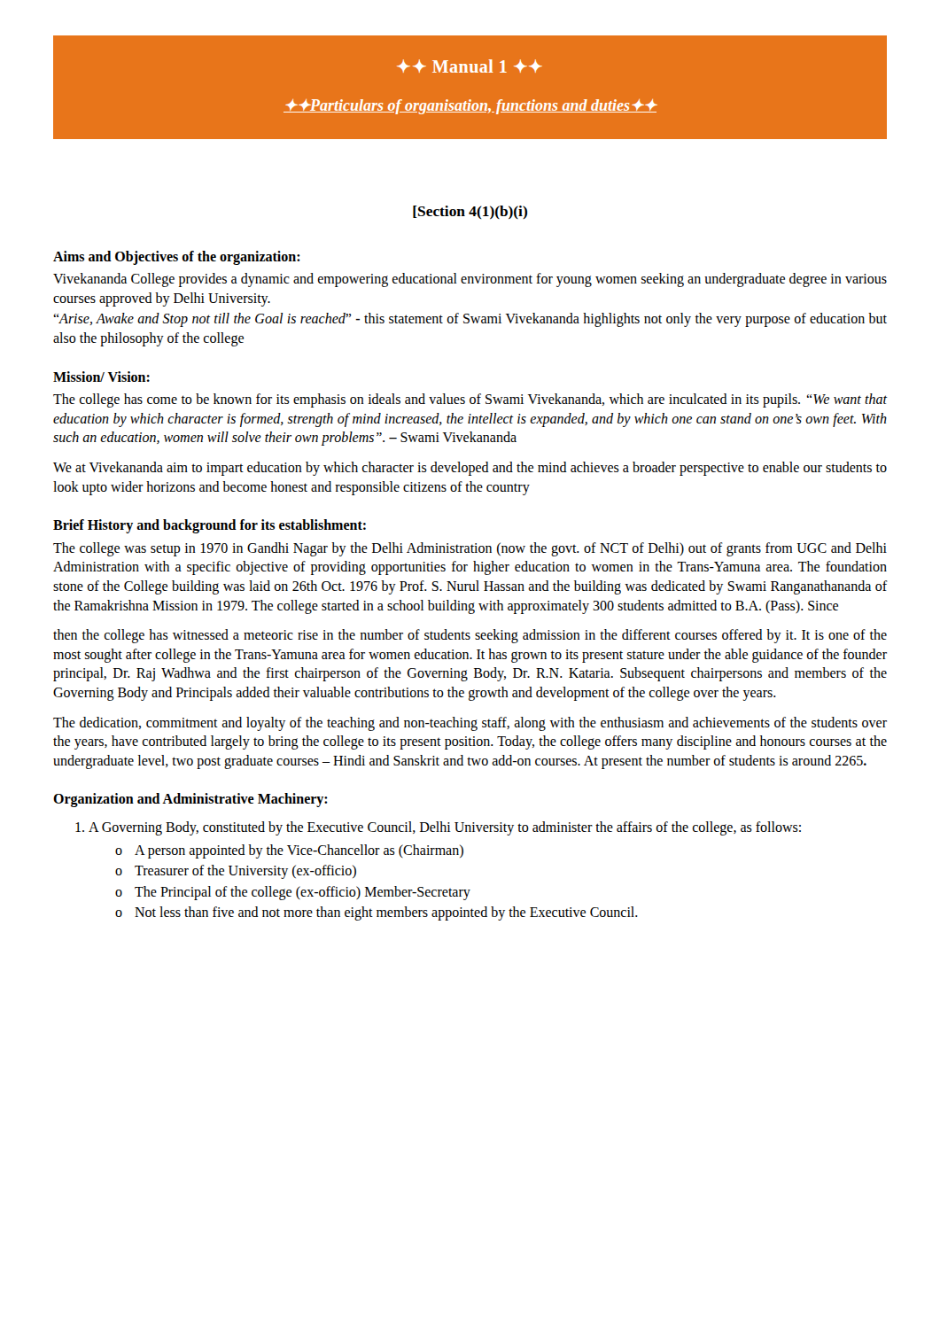✦✦ Manual 1 ✦✦
✦✦Particulars of organisation, functions and duties✦✦
[Section 4(1)(b)(i)
Aims and Objectives of the organization:
Vivekananda College provides a dynamic and empowering educational environment for young women seeking an undergraduate degree in various courses approved by Delhi University.
“Arise, Awake and Stop not till the Goal is reached” - this statement of Swami Vivekananda highlights not only the very purpose of education but also the philosophy of the college
Mission/ Vision:
The college has come to be known for its emphasis on ideals and values of Swami Vivekananda, which are inculcated in its pupils. “We want that education by which character is formed, strength of mind increased, the intellect is expanded, and by which one can stand on one’s own feet. With such an education, women will solve their own problems”. – Swami Vivekananda
We at Vivekananda aim to impart education by which character is developed and the mind achieves a broader perspective to enable our students to look upto wider horizons and become honest and responsible citizens of the country
Brief History and background for its establishment:
The college was setup in 1970 in Gandhi Nagar by the Delhi Administration (now the govt. of NCT of Delhi) out of grants from UGC and Delhi Administration with a specific objective of providing opportunities for higher education to women in the Trans-Yamuna area. The foundation stone of the College building was laid on 26th Oct. 1976 by Prof. S. Nurul Hassan and the building was dedicated by Swami Ranganathananda of the Ramakrishna Mission in 1979. The college started in a school building with approximately 300 students admitted to B.A. (Pass). Since
then the college has witnessed a meteoric rise in the number of students seeking admission in the different courses offered by it. It is one of the most sought after college in the Trans-Yamuna area for women education. It has grown to its present stature under the able guidance of the founder principal, Dr. Raj Wadhwa and the first chairperson of the Governing Body, Dr. R.N. Kataria. Subsequent chairpersons and members of the Governing Body and Principals added their valuable contributions to the growth and development of the college over the years.
The dedication, commitment and loyalty of the teaching and non-teaching staff, along with the enthusiasm and achievements of the students over the years, have contributed largely to bring the college to its present position. Today, the college offers many discipline and honours courses at the undergraduate level, two post graduate courses – Hindi and Sanskrit and two add-on courses. At present the number of students is around 2265.
Organization and Administrative Machinery:
A Governing Body, constituted by the Executive Council, Delhi University to administer the affairs of the college, as follows:
A person appointed by the Vice-Chancellor as (Chairman)
Treasurer of the University (ex-officio)
The Principal of the college (ex-officio) Member-Secretary
Not less than five and not more than eight members appointed by the Executive Council.